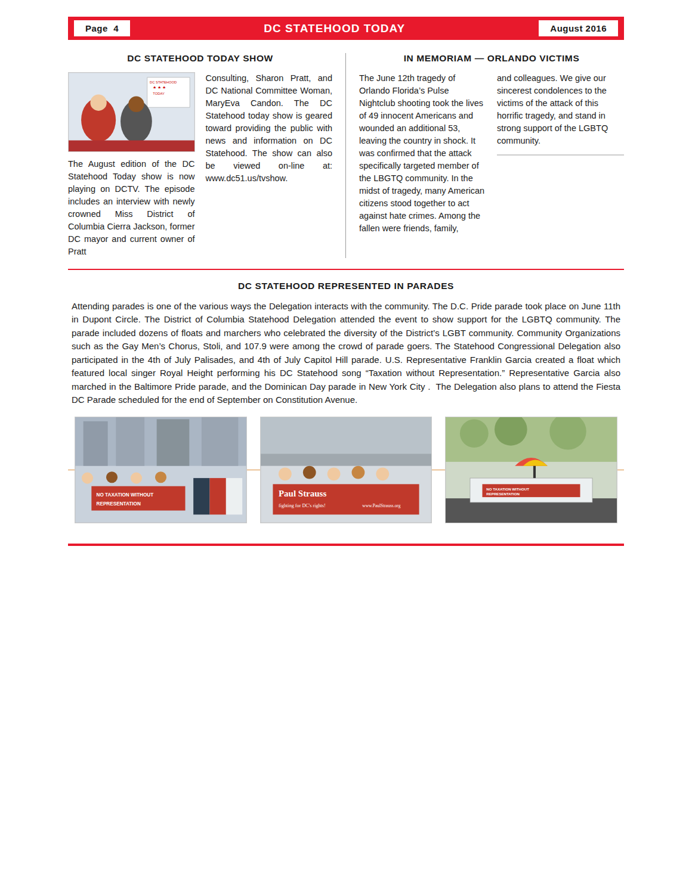Page 4
DC STATEHOOD TODAY
August 2016
DC STATEHOOD TODAY SHOW
The August edition of the DC Statehood Today show is now playing on DCTV. The episode includes an interview with newly crowned Miss District of Columbia Cierra Jackson, former DC mayor and current owner of Pratt
Consulting, Sharon Pratt, and DC National Committee Woman, MaryEva Candon. The DC Statehood today show is geared toward providing the public with news and information on DC Statehood. The show can also be viewed on-line at: www.dc51.us/tvshow.
IN MEMORIAM — ORLANDO VICTIMS
The June 12th tragedy of Orlando Florida’s Pulse Nightclub shooting took the lives of 49 innocent Americans and wounded an additional 53, leaving the country in shock. It was confirmed that the attack specifically targeted member of the LBGTQ community. In the midst of tragedy, many American citizens stood together to act against hate crimes. Among the fallen were friends, family,
and colleagues. We give our sincerest condolences to the victims of the attack of this horrific tragedy, and stand in strong support of the LGBTQ community.
DC STATEHOOD REPRESENTED IN PARADES
Attending parades is one of the various ways the Delegation interacts with the community. The D.C. Pride parade took place on June 11th in Dupont Circle. The District of Columbia Statehood Delegation attended the event to show support for the LGBTQ community. The parade included dozens of floats and marchers who celebrated the diversity of the District’s LGBT community. Community Organizations such as the Gay Men’s Chorus, Stoli, and 107.9 were among the crowd of parade goers. The Statehood Congressional Delegation also participated in the 4th of July Palisades, and 4th of July Capitol Hill parade. U.S. Representative Franklin Garcia created a float which featured local singer Royal Height performing his DC Statehood song “Taxation without Representation.” Representative Garcia also marched in the Baltimore Pride parade, and the Dominican Day parade in New York City . The Delegation also plans to attend the Fiesta DC Parade scheduled for the end of September on Constitution Avenue.